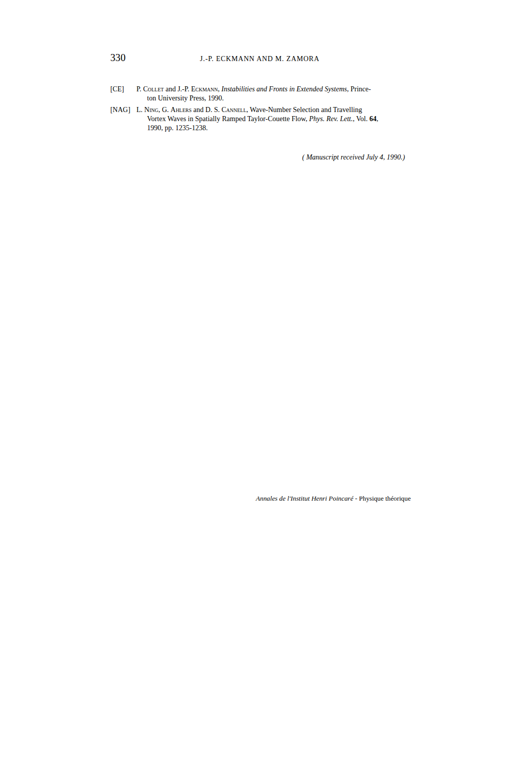330
J.-P. Eckmann and M. Zamora
[CE] P. Collet and J.-P. Eckmann, Instabilities and Fronts in Extended Systems, Prince-ton University Press, 1990.
[NAG] L. Ning, G. Ahlers and D. S. Cannell, Wave-Number Selection and TravellingVortex Waves in Spatially Ramped Taylor-Couette Flow, Phys. Rev. Lett., Vol. 64, 1990, pp. 1235-1238.
( Manuscript received July 4, 1990.)
Annales de l'Institut Henri Poincaré - Physique théorique